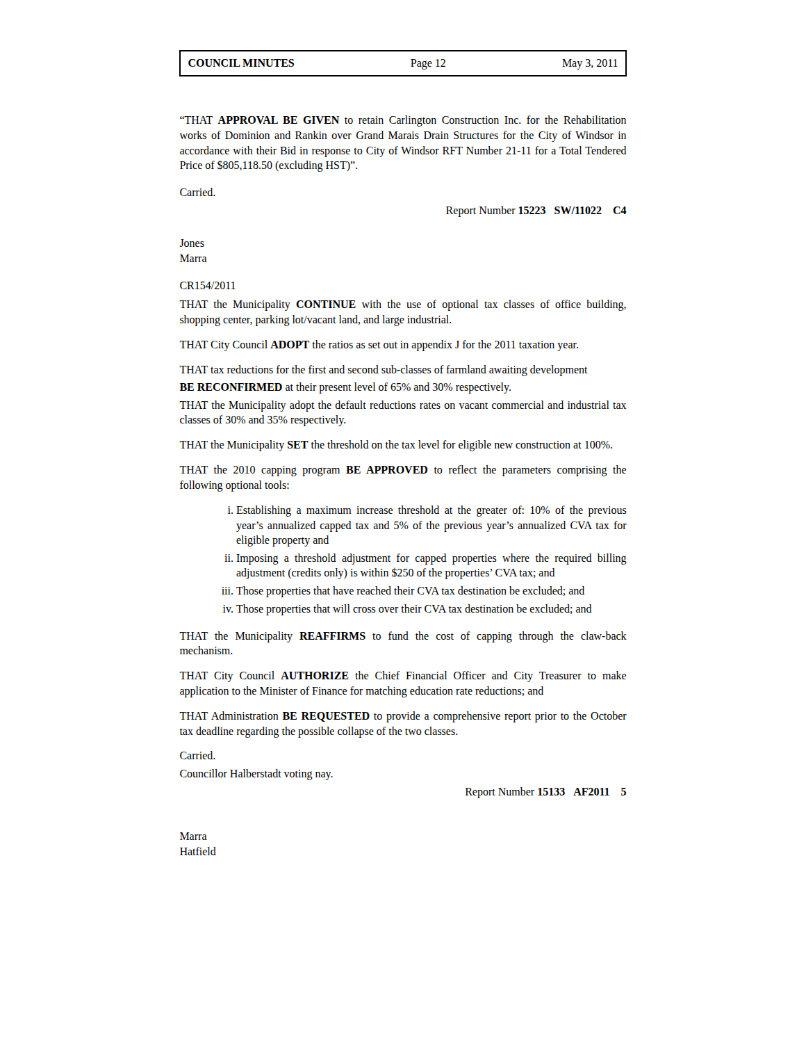COUNCIL MINUTES Page 12 May 3, 2011
“THAT APPROVAL BE GIVEN to retain Carlington Construction Inc. for the Rehabilitation works of Dominion and Rankin over Grand Marais Drain Structures for the City of Windsor in accordance with their Bid in response to City of Windsor RFT Number 21-11 for a Total Tendered Price of $805,118.50 (excluding HST)”.
Carried.
Report Number 15223 SW/11022 C4
Jones
Marra
CR154/2011
THAT the Municipality CONTINUE with the use of optional tax classes of office building, shopping center, parking lot/vacant land, and large industrial.
THAT City Council ADOPT the ratios as set out in appendix J for the 2011 taxation year.
THAT tax reductions for the first and second sub-classes of farmland awaiting development
BE RECONFIRMED at their present level of 65% and 30% respectively.
THAT the Municipality adopt the default reductions rates on vacant commercial and industrial tax classes of 30% and 35% respectively.
THAT the Municipality SET the threshold on the tax level for eligible new construction at 100%.
THAT the 2010 capping program BE APPROVED to reflect the parameters comprising the following optional tools:
Establishing a maximum increase threshold at the greater of: 10% of the previous year’s annualized capped tax and 5% of the previous year’s annualized CVA tax for eligible property and
Imposing a threshold adjustment for capped properties where the required billing adjustment (credits only) is within $250 of the properties’ CVA tax; and
Those properties that have reached their CVA tax destination be excluded; and
Those properties that will cross over their CVA tax destination be excluded; and
THAT the Municipality REAFFIRMS to fund the cost of capping through the claw-back mechanism.
THAT City Council AUTHORIZE the Chief Financial Officer and City Treasurer to make application to the Minister of Finance for matching education rate reductions; and
THAT Administration BE REQUESTED to provide a comprehensive report prior to the October tax deadline regarding the possible collapse of the two classes.
Carried.
Councillor Halberstadt voting nay.
Report Number 15133 AF2011 5
Marra
Hatfield